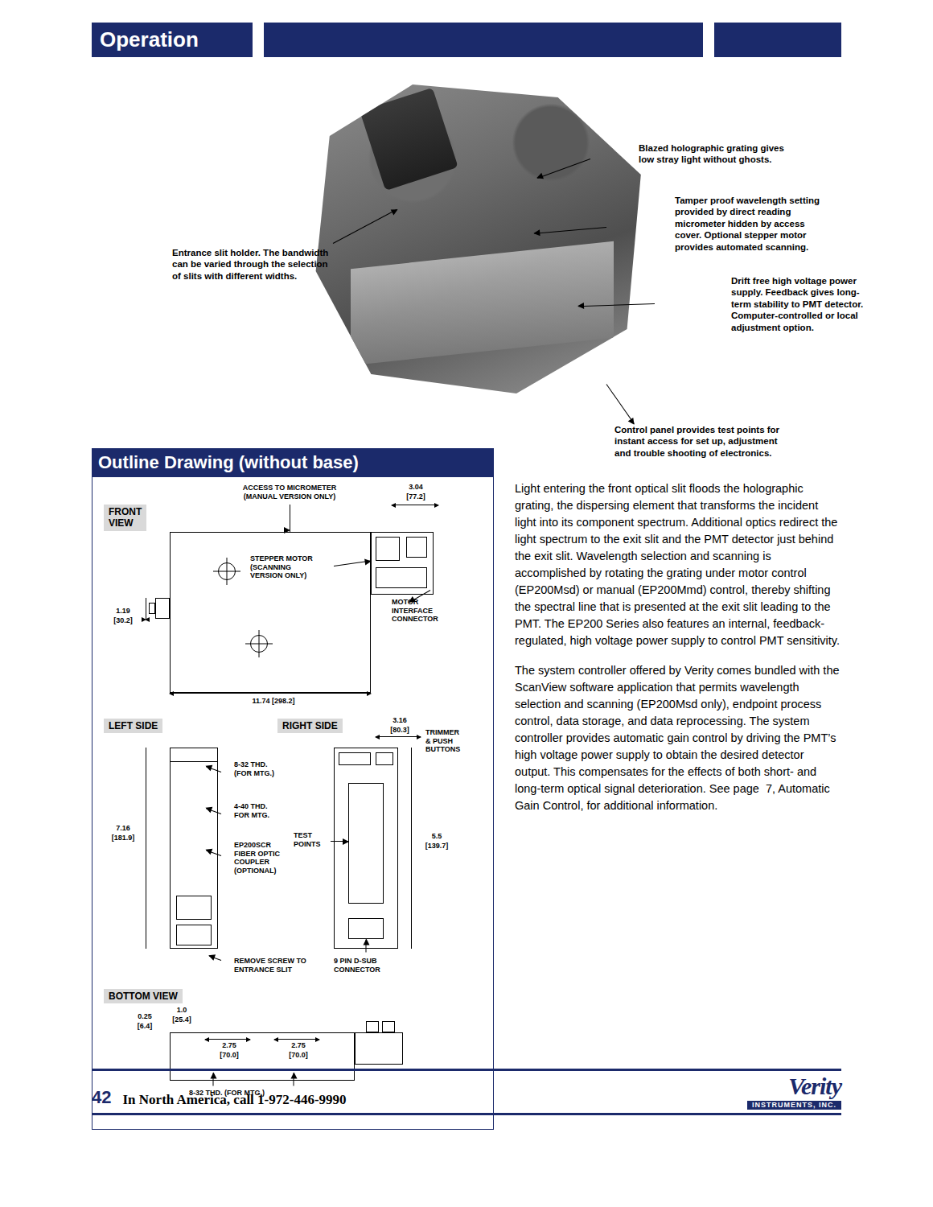Operation
Entrance slit holder. The bandwidth
can be varied through the selection
of slits with different widths.
Blazed holographic grating gives
low stray light without ghosts.
Tamper proof wavelength setting
provided by direct reading
micrometer hidden by access
cover. Optional stepper motor
provides automated scanning.
Drift free high voltage power
supply. Feedback gives long-
term stability to PMT detector.
Computer-controlled or local
adjustment option.
Control panel provides test points for
instant access for set up, adjustment
and trouble shooting of electronics.
Outline Drawing (without base)
FRONT
VIEW
ACCESS TO MICROMETER
(MANUAL VERSION ONLY)
3.04
[77.2]
STEPPER MOTOR
(SCANNING
VERSION ONLY)
MOTOR
INTERFACE
CONNECTOR
1.19
[30.2]
11.74 [298.2]
LEFT SIDE
RIGHT SIDE
3.16
[80.3]
TRIMMER
& PUSH
BUTTONS
8-32 THD.
(FOR MTG.)
4-40 THD.
FOR MTG.
EP200SCR
FIBER OPTIC
COUPLER
(OPTIONAL)
7.16
[181.9]
REMOVE SCREW TO
ENTRANCE SLIT
TEST
POINTS
5.5
[139.7]
9 PIN D-SUB
CONNECTOR
BOTTOM VIEW
0.25
[6.4]
1.0
[25.4]
2.75
[70.0]
2.75
[70.0]
8-32 THD. (FOR MTG.)
Light entering the front optical slit floods the holographic grating, the dispersing element that transforms the incident light into its component spectrum. Additional optics redirect the light spectrum to the exit slit and the PMT detector just behind the exit slit. Wavelength selection and scanning is accomplished by rotating the grating under motor control (EP200Msd) or manual (EP200Mmd) control, thereby shifting the spectral line that is presented at the exit slit leading to the PMT. The EP200 Series also features an internal, feedback- regulated, high voltage power supply to control PMT sensitivity.
The system controller offered by Verity comes bundled with the ScanView software application that permits wavelength selection and scanning (EP200Msd only), endpoint process control, data storage, and data reprocessing. The system controller provides automatic gain control by driving the PMT’s high voltage power supply to obtain the desired detector output. This compensates for the effects of both short- and long-term optical signal deterioration. See page 7, Automatic Gain Control, for additional information.
42 In North America, call 1-972-446-9990 Verity
INSTRUMENTS, INC.